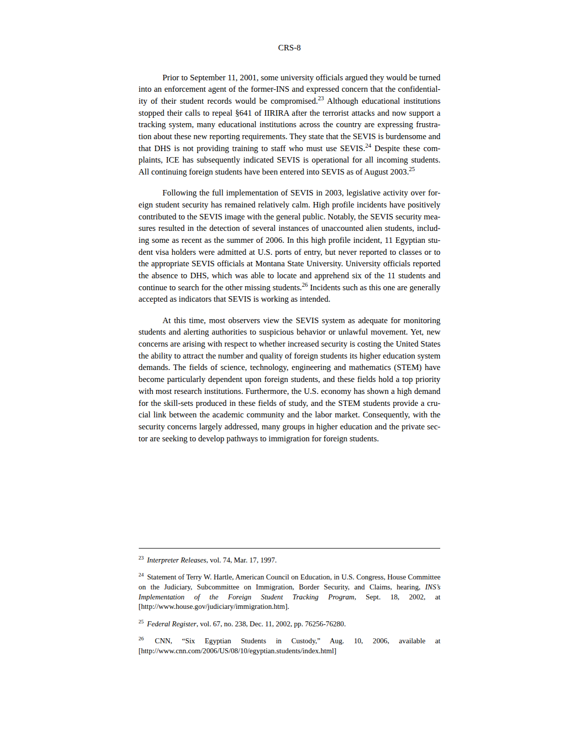CRS-8
Prior to September 11, 2001, some university officials argued they would be turned into an enforcement agent of the former-INS and expressed concern that the confidentiality of their student records would be compromised.23 Although educational institutions stopped their calls to repeal §641 of IIRIRA after the terrorist attacks and now support a tracking system, many educational institutions across the country are expressing frustration about these new reporting requirements. They state that the SEVIS is burdensome and that DHS is not providing training to staff who must use SEVIS.24 Despite these complaints, ICE has subsequently indicated SEVIS is operational for all incoming students. All continuing foreign students have been entered into SEVIS as of August 2003.25
Following the full implementation of SEVIS in 2003, legislative activity over foreign student security has remained relatively calm. High profile incidents have positively contributed to the SEVIS image with the general public. Notably, the SEVIS security measures resulted in the detection of several instances of unaccounted alien students, including some as recent as the summer of 2006. In this high profile incident, 11 Egyptian student visa holders were admitted at U.S. ports of entry, but never reported to classes or to the appropriate SEVIS officials at Montana State University. University officials reported the absence to DHS, which was able to locate and apprehend six of the 11 students and continue to search for the other missing students.26 Incidents such as this one are generally accepted as indicators that SEVIS is working as intended.
At this time, most observers view the SEVIS system as adequate for monitoring students and alerting authorities to suspicious behavior or unlawful movement. Yet, new concerns are arising with respect to whether increased security is costing the United States the ability to attract the number and quality of foreign students its higher education system demands. The fields of science, technology, engineering and mathematics (STEM) have become particularly dependent upon foreign students, and these fields hold a top priority with most research institutions. Furthermore, the U.S. economy has shown a high demand for the skill-sets produced in these fields of study, and the STEM students provide a crucial link between the academic community and the labor market. Consequently, with the security concerns largely addressed, many groups in higher education and the private sector are seeking to develop pathways to immigration for foreign students.
23 Interpreter Releases, vol. 74, Mar. 17, 1997.
24 Statement of Terry W. Hartle, American Council on Education, in U.S. Congress, House Committee on the Judiciary, Subcommittee on Immigration, Border Security, and Claims, hearing, INS’s Implementation of the Foreign Student Tracking Program, Sept. 18, 2002, at [http://www.house.gov/judiciary/immigration.htm].
25 Federal Register, vol. 67, no. 238, Dec. 11, 2002, pp. 76256-76280.
26 CNN, “Six Egyptian Students in Custody,” Aug. 10, 2006, available at [http://www.cnn.com/2006/US/08/10/egyptian.students/index.html]